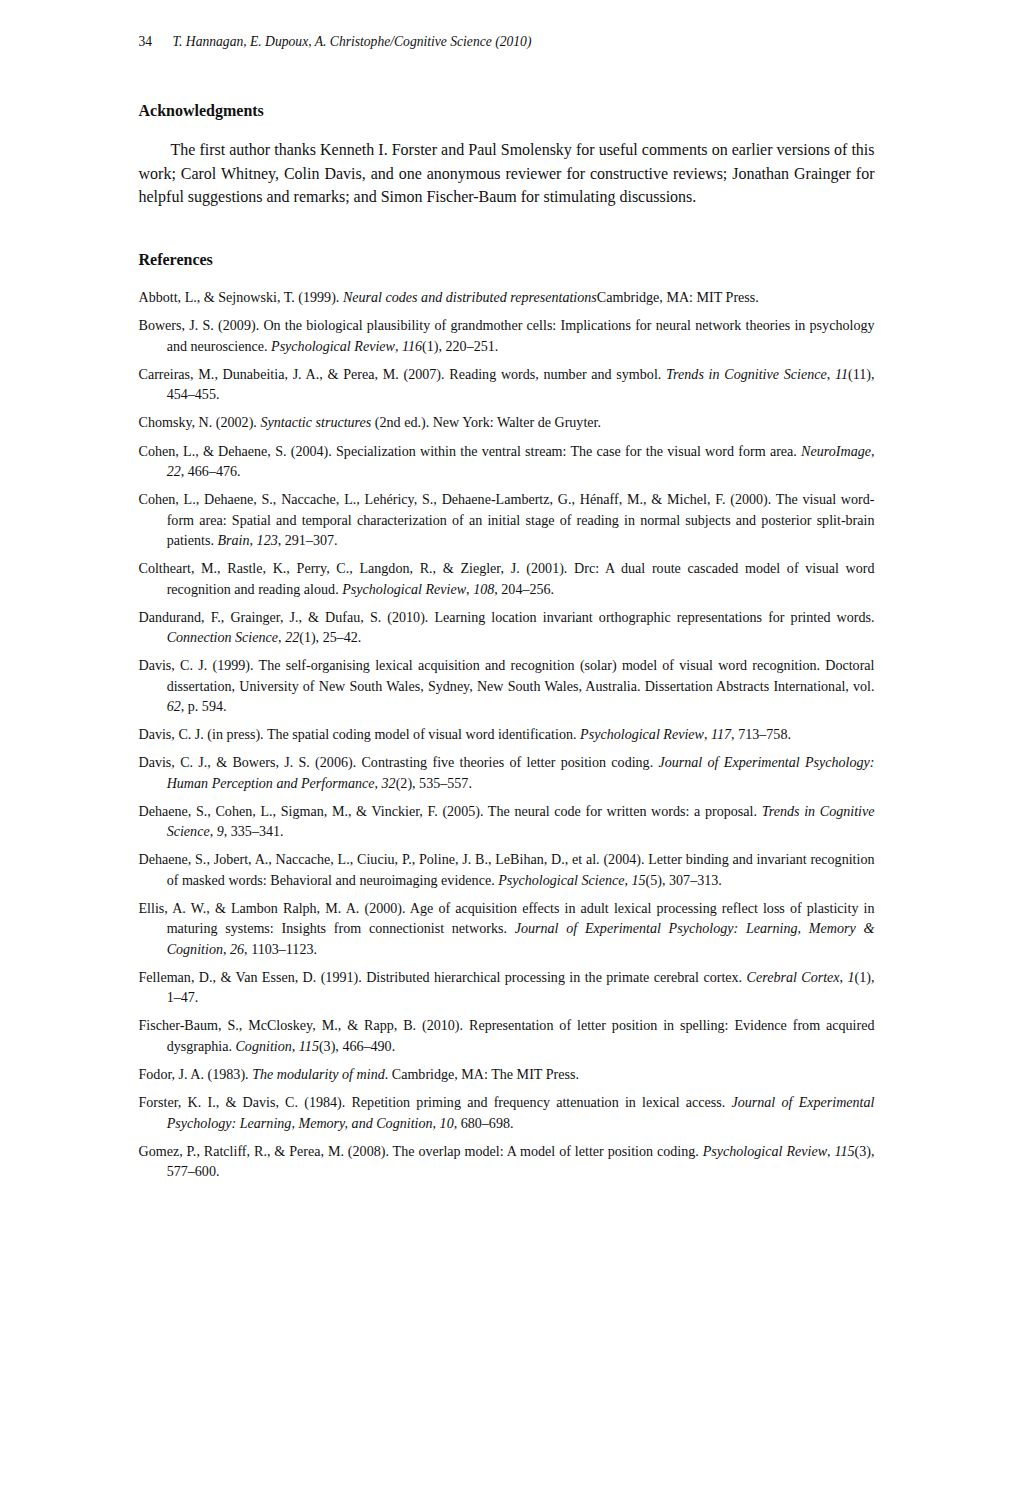34 T. Hannagan, E. Dupoux, A. Christophe/Cognitive Science (2010)
Acknowledgments
The first author thanks Kenneth I. Forster and Paul Smolensky for useful comments on earlier versions of this work; Carol Whitney, Colin Davis, and one anonymous reviewer for constructive reviews; Jonathan Grainger for helpful suggestions and remarks; and Simon Fischer-Baum for stimulating discussions.
References
Abbott, L., & Sejnowski, T. (1999). Neural codes and distributed representationsCambridge, MA: MIT Press.
Bowers, J. S. (2009). On the biological plausibility of grandmother cells: Implications for neural network theories in psychology and neuroscience. Psychological Review, 116(1), 220–251.
Carreiras, M., Dunabeitia, J. A., & Perea, M. (2007). Reading words, number and symbol. Trends in Cognitive Science, 11(11), 454–455.
Chomsky, N. (2002). Syntactic structures (2nd ed.). New York: Walter de Gruyter.
Cohen, L., & Dehaene, S. (2004). Specialization within the ventral stream: The case for the visual word form area. NeuroImage, 22, 466–476.
Cohen, L., Dehaene, S., Naccache, L., Lehéricy, S., Dehaene-Lambertz, G., Hénaff, M., & Michel, F. (2000). The visual word-form area: Spatial and temporal characterization of an initial stage of reading in normal subjects and posterior split-brain patients. Brain, 123, 291–307.
Coltheart, M., Rastle, K., Perry, C., Langdon, R., & Ziegler, J. (2001). Drc: A dual route cascaded model of visual word recognition and reading aloud. Psychological Review, 108, 204–256.
Dandurand, F., Grainger, J., & Dufau, S. (2010). Learning location invariant orthographic representations for printed words. Connection Science, 22(1), 25–42.
Davis, C. J. (1999). The self-organising lexical acquisition and recognition (solar) model of visual word recognition. Doctoral dissertation, University of New South Wales, Sydney, New South Wales, Australia. Dissertation Abstracts International, vol. 62, p. 594.
Davis, C. J. (in press). The spatial coding model of visual word identification. Psychological Review, 117, 713–758.
Davis, C. J., & Bowers, J. S. (2006). Contrasting five theories of letter position coding. Journal of Experimental Psychology: Human Perception and Performance, 32(2), 535–557.
Dehaene, S., Cohen, L., Sigman, M., & Vinckier, F. (2005). The neural code for written words: a proposal. Trends in Cognitive Science, 9, 335–341.
Dehaene, S., Jobert, A., Naccache, L., Ciuciu, P., Poline, J. B., LeBihan, D., et al. (2004). Letter binding and invariant recognition of masked words: Behavioral and neuroimaging evidence. Psychological Science, 15(5), 307–313.
Ellis, A. W., & Lambon Ralph, M. A. (2000). Age of acquisition effects in adult lexical processing reflect loss of plasticity in maturing systems: Insights from connectionist networks. Journal of Experimental Psychology: Learning, Memory & Cognition, 26, 1103–1123.
Felleman, D., & Van Essen, D. (1991). Distributed hierarchical processing in the primate cerebral cortex. Cerebral Cortex, 1(1), 1–47.
Fischer-Baum, S., McCloskey, M., & Rapp, B. (2010). Representation of letter position in spelling: Evidence from acquired dysgraphia. Cognition, 115(3), 466–490.
Fodor, J. A. (1983). The modularity of mind. Cambridge, MA: The MIT Press.
Forster, K. I., & Davis, C. (1984). Repetition priming and frequency attenuation in lexical access. Journal of Experimental Psychology: Learning, Memory, and Cognition, 10, 680–698.
Gomez, P., Ratcliff, R., & Perea, M. (2008). The overlap model: A model of letter position coding. Psychological Review, 115(3), 577–600.